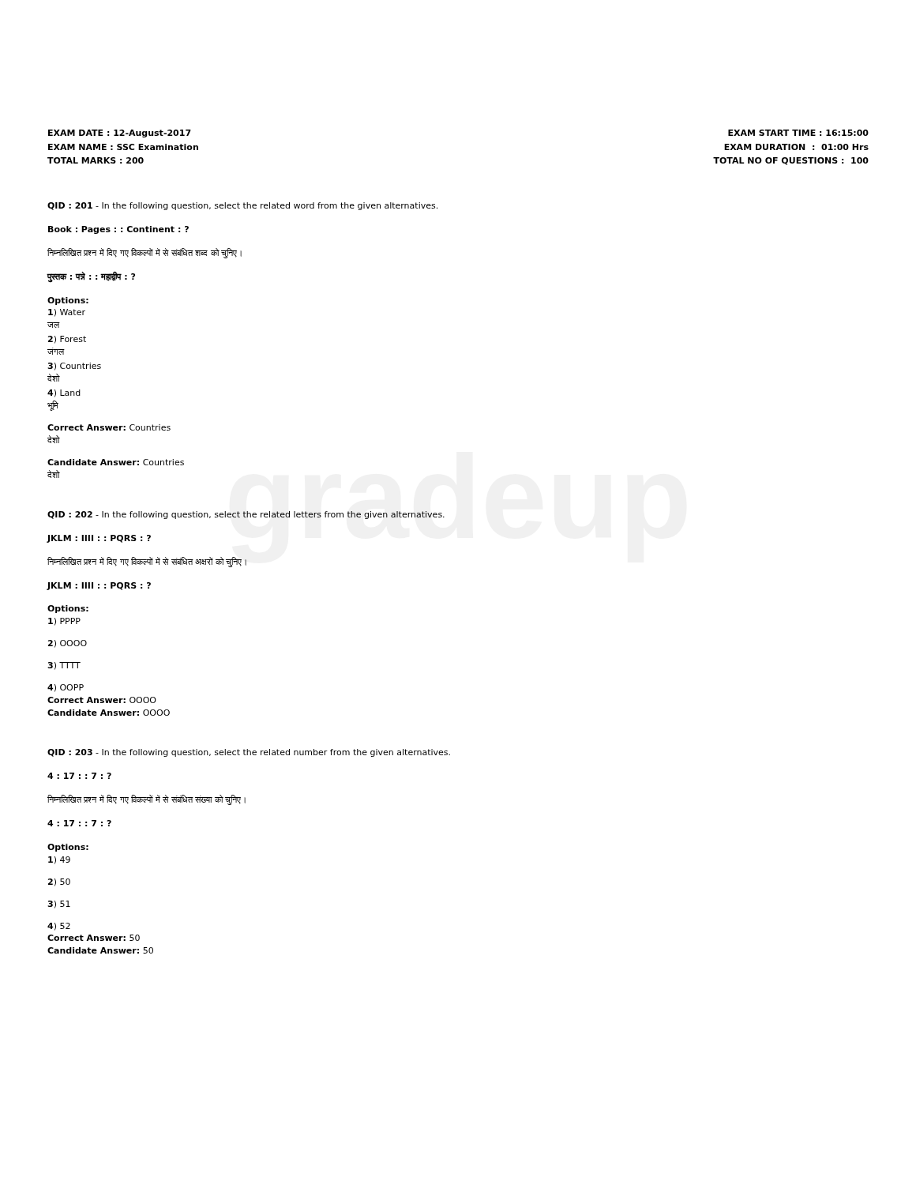gradeup
EXAM DATE : 12-August-2017
EXAM NAME : SSC Examination
TOTAL MARKS : 200
EXAM START TIME : 16:15:00
EXAM DURATION : 01:00 Hrs
TOTAL NO OF QUESTIONS : 100
QID : 201 - In the following question, select the related word from the given alternatives.
Book : Pages : : Continent : ?
निम्नलिखित प्रश्न में दिए गए विकल्पों में से संबंधित शब्द को चुनिए।
पुस्तक : पन्ने : : महाद्वीप : ?
Options:
1) Water
जल
2) Forest
जंगल
3) Countries
देशो
4) Land
भूमि
Correct Answer: Countries
देशो
Candidate Answer: Countries
देशो
QID : 202 - In the following question, select the related letters from the given alternatives.
JKLM : IIII : : PQRS : ?
निम्नलिखित प्रश्न में दिए गए विकल्पों में से संबंधित अक्षरों को चुनिए।
JKLM : IIII : : PQRS : ?
Options:
1) PPPP
2) OOOO
3) TTTT
4) OOPP
Correct Answer: OOOO
Candidate Answer: OOOO
QID : 203 - In the following question, select the related number from the given alternatives.
4 : 17 : : 7 : ?
निम्नलिखित प्रश्न में दिए गए विकल्पों में से संबंधित संख्या को चुनिए।
4 : 17 : : 7 : ?
Options:
1) 49
2) 50
3) 51
4) 52
Correct Answer: 50
Candidate Answer: 50